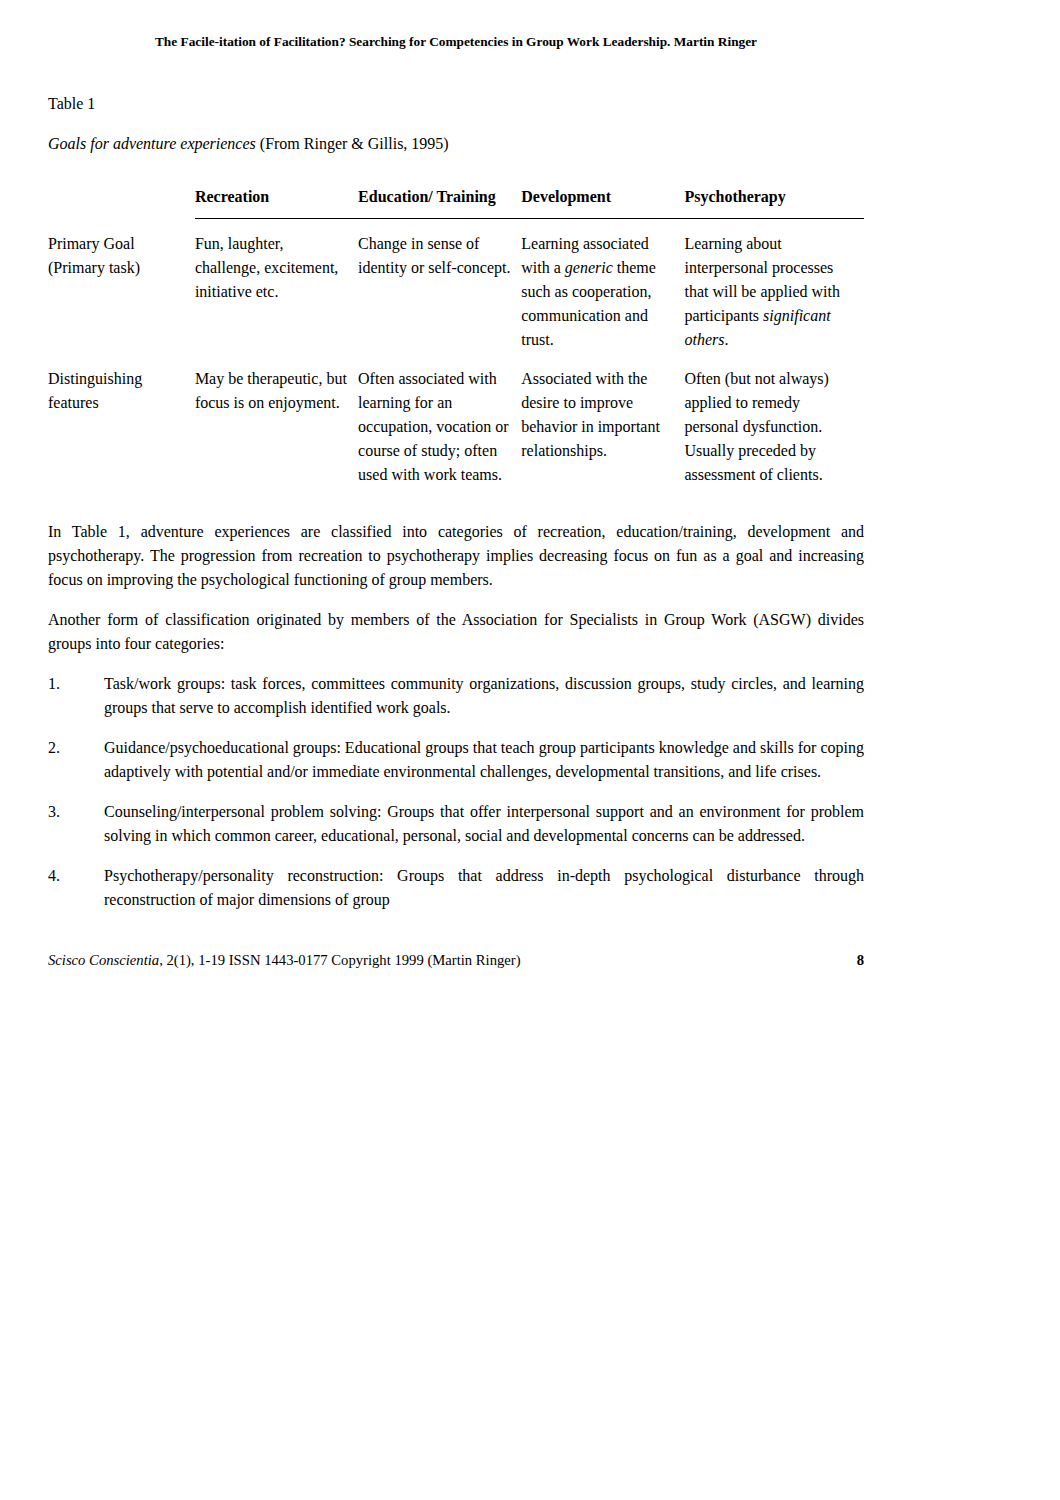The Facile-itation of Facilitation? Searching for Competencies in Group Work Leadership. Martin Ringer
Table 1
Goals for adventure experiences (From Ringer & Gillis, 1995)
| | Recreation | Education/ Training | Development | Psychotherapy |
| --- | --- | --- | --- | --- |
| Primary Goal (Primary task) | Fun, laughter, challenge, excitement, initiative etc. | Change in sense of identity or self-concept. | Learning associated with a generic theme such as cooperation, communication and trust. | Learning about interpersonal processes that will be applied with participants significant others . |
| Distinguishing features | May be therapeutic, but focus is on enjoyment. | Often associated with learning for an occupation, vocation or course of study; often used with work teams. | Associated with the desire to improve behavior in important relationships. | Often (but not always) applied to remedy personal dysfunction. Usually preceded by assessment of clients. |
In Table 1, adventure experiences are classified into categories of recreation, education/training, development and psychotherapy. The progression from recreation to psychotherapy implies decreasing focus on fun as a goal and increasing focus on improving the psychological functioning of group members.
Another form of classification originated by members of the Association for Specialists in Group Work (ASGW) divides groups into four categories:
1. Task/work groups: task forces, committees community organizations, discussion groups, study circles, and learning groups that serve to accomplish identified work goals.
2. Guidance/psychoeducational groups: Educational groups that teach group participants knowledge and skills for coping adaptively with potential and/or immediate environmental challenges, developmental transitions, and life crises.
3. Counseling/interpersonal problem solving: Groups that offer interpersonal support and an environment for problem solving in which common career, educational, personal, social and developmental concerns can be addressed.
4. Psychotherapy/personality reconstruction: Groups that address in-depth psychological disturbance through reconstruction of major dimensions of group
8 Scisco Conscientia, 2(1), 1-19 ISSN 1443-0177 Copyright 1999 (Martin Ringer)